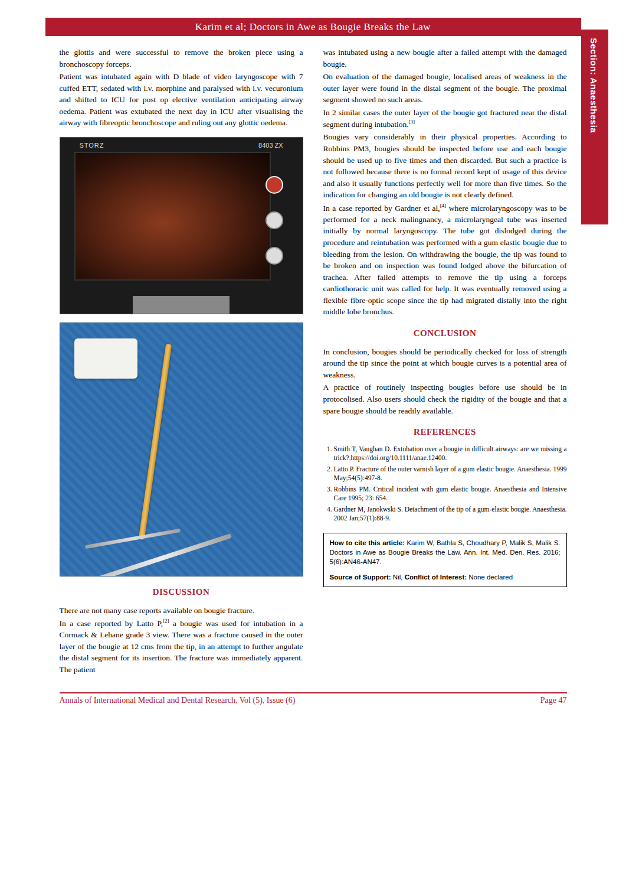Section: Anaesthesia
Karim et al; Doctors in Awe as Bougie Breaks the Law
the glottis and were successful to remove the broken piece using a bronchoscopy forceps.
Patient was intubated again with D blade of video laryngoscope with 7 cuffed ETT, sedated with i.v. morphine and paralysed with i.v. vecuronium and shifted to ICU for post op elective ventilation anticipating airway oedema. Patient was extubated the next day in ICU after visualising the airway with fibreoptic bronchoscope and ruling out any glottic oedema.
STORZ
8403 ZX
DISCUSSION
There are not many case reports available on bougie fracture.
In a case reported by Latto P,[2] a bougie was used for intubation in a Cormack & Lehane grade 3 view. There was a fracture caused in the outer layer of the bougie at 12 cms from the tip, in an attempt to further angulate the distal segment for its insertion. The fracture was immediately apparent. The patient
was intubated using a new bougie after a failed attempt with the damaged bougie.
On evaluation of the damaged bougie, localised areas of weakness in the outer layer were found in the distal segment of the bougie. The proximal segment showed no such areas.
In 2 similar cases the outer layer of the bougie got fractured near the distal segment during intubation.[3]
Bougies vary considerably in their physical properties. According to Robbins PM3, bougies should be inspected before use and each bougie should be used up to five times and then discarded. But such a practice is not followed because there is no formal record kept of usage of this device and also it usually functions perfectly well for more than five times. So the indication for changing an old bougie is not clearly defined.
In a case reported by Gardner et al,[4] where microlaryngoscopy was to be performed for a neck malingnancy, a microlaryngeal tube was inserted initially by normal laryngoscopy. The tube got dislodged during the procedure and reintubation was performed with a gum elastic bougie due to bleeding from the lesion. On withdrawing the bougie, the tip was found to be broken and on inspection was found lodged above the bifurcation of trachea. After failed attempts to remove the tip using a forceps cardiothoracic unit was called for help. It was eventually removed using a flexible fibre-optic scope since the tip had migrated distally into the right middle lobe bronchus.
CONCLUSION
In conclusion, bougies should be periodically checked for loss of strength around the tip since the point at which bougie curves is a potential area of weakness.
A practice of routinely inspecting bougies before use should be in protocolised. Also users should check the rigidity of the bougie and that a spare bougie should be readily available.
REFERENCES
Smith T, Vaughan D. Extubation over a bougie in difficult airways: are we missing a trick?.https://doi.org/10.1111/anae.12400.
Latto P. Fracture of the outer varnish layer of a gum elastic bougie. Anaesthesia. 1999 May;54(5):497-8.
Robbins PM. Critical incident with gum elastic bougie. Anaesthesia and Intensive Care 1995; 23: 654.
Gardner M, Janokwski S. Detachment of the tip of a gum-elastic bougie. Anaesthesia. 2002 Jan;57(1):88-9.
How to cite this article: Karim W, Bathla S, Choudhary P, Malik S, Malik S. Doctors in Awe as Bougie Breaks the Law. Ann. Int. Med. Den. Res. 2016; 5(6):AN46-AN47.
Source of Support: Nil, Conflict of Interest: None declared
Annals of International Medical and Dental Research, Vol (5), Issue (6)
Page 47